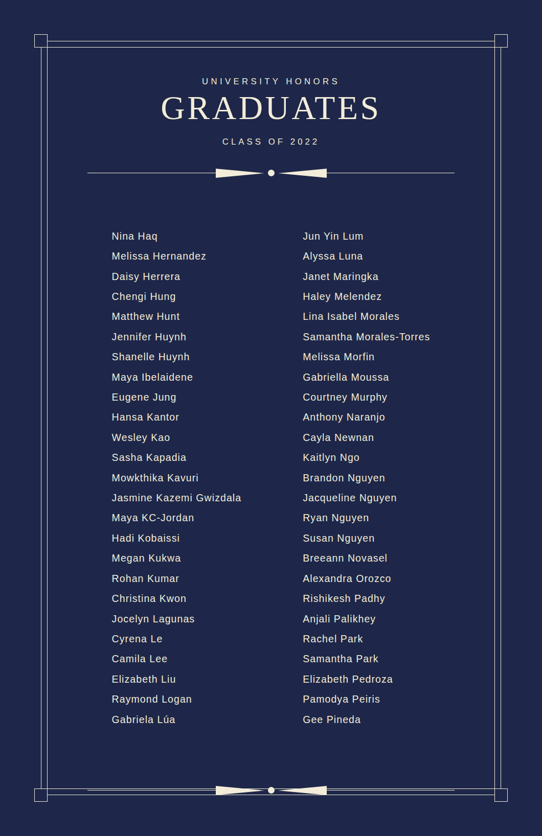University Honors
Graduates
Class of 2022
Nina Haq
Melissa Hernandez
Daisy Herrera
Chengi Hung
Matthew Hunt
Jennifer Huynh
Shanelle Huynh
Maya Ibelaidene
Eugene Jung
Hansa Kantor
Wesley Kao
Sasha Kapadia
Mowkthika Kavuri
Jasmine Kazemi Gwizdala
Maya KC-Jordan
Hadi Kobaissi
Megan Kukwa
Rohan Kumar
Christina Kwon
Jocelyn Lagunas
Cyrena Le
Camila Lee
Elizabeth Liu
Raymond Logan
Gabriela Lúa
Jun Yin Lum
Alyssa Luna
Janet Maringka
Haley Melendez
Lina Isabel Morales
Samantha Morales-Torres
Melissa Morfin
Gabriella Moussa
Courtney Murphy
Anthony Naranjo
Cayla Newnan
Kaitlyn Ngo
Brandon Nguyen
Jacqueline Nguyen
Ryan Nguyen
Susan Nguyen
Breeann Novasel
Alexandra Orozco
Rishikesh Padhy
Anjali Palikhey
Rachel Park
Samantha Park
Elizabeth Pedroza
Pamodya Peiris
Gee Pineda